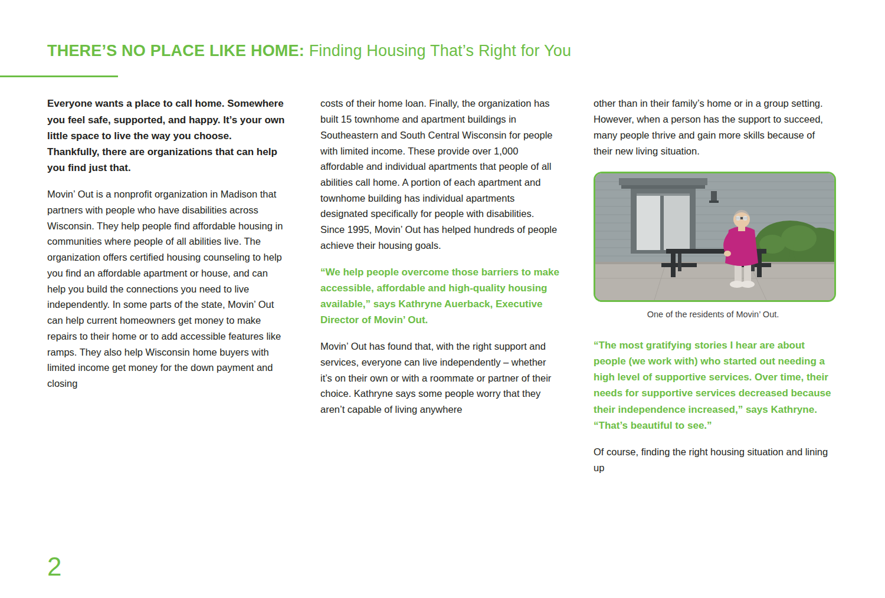There’s No Place Like Home: Finding Housing That’s Right for You
Everyone wants a place to call home. Somewhere you feel safe, supported, and happy. It’s your own little space to live the way you choose. Thankfully, there are organizations that can help you find just that.
Movin’ Out is a nonprofit organization in Madison that partners with people who have disabilities across Wisconsin. They help people find affordable housing in communities where people of all abilities live. The organization offers certified housing counseling to help you find an affordable apartment or house, and can help you build the connections you need to live independently. In some parts of the state, Movin’ Out can help current homeowners get money to make repairs to their home or to add accessible features like ramps. They also help Wisconsin home buyers with limited income get money for the down payment and closing
costs of their home loan. Finally, the organization has built 15 townhome and apartment buildings in Southeastern and South Central Wisconsin for people with limited income. These provide over 1,000 affordable and individual apartments that people of all abilities call home. A portion of each apartment and townhome building has individual apartments designated specifically for people with disabilities. Since 1995, Movin’ Out has helped hundreds of people achieve their housing goals.
“We help people overcome those barriers to make accessible, affordable and high-quality housing available,” says Kathryne Auerback, Executive Director of Movin’ Out.
Movin’ Out has found that, with the right support and services, everyone can live independently – whether it’s on their own or with a roommate or partner of their choice. Kathryne says some people worry that they aren’t capable of living anywhere
other than in their family’s home or in a group setting. However, when a person has the support to succeed, many people thrive and gain more skills because of their new living situation.
One of the residents of Movin’ Out.
“The most gratifying stories I hear are about people (we work with) who started out needing a high level of supportive services. Over time, their needs for supportive services decreased because their independence increased,” says Kathryne. “That’s beautiful to see.”
Of course, finding the right housing situation and lining up
2